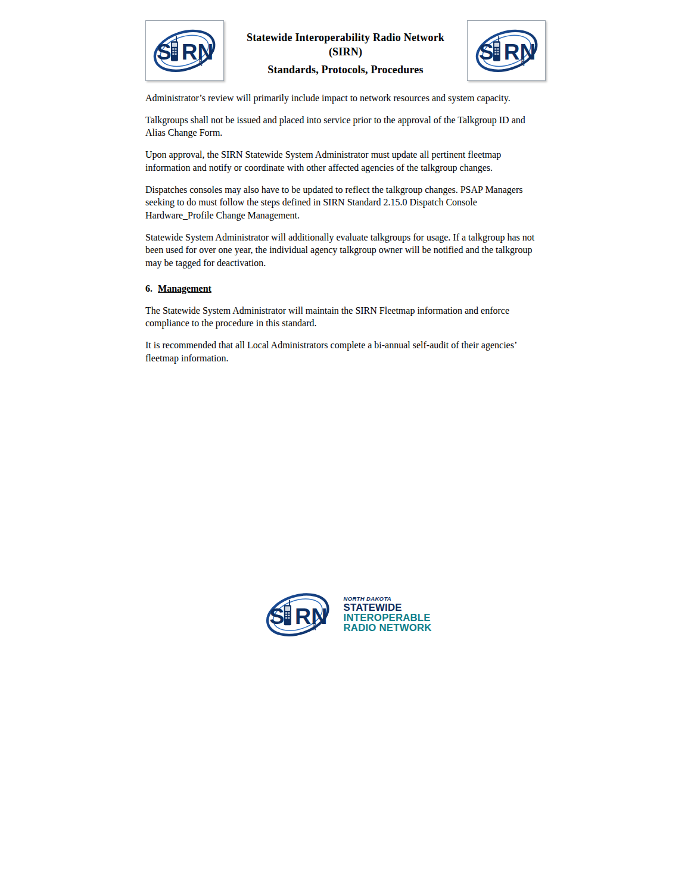S RN 2020
Statewide Interoperability Radio Network (SIRN)
Standards, Protocols, Procedures
S RN 2020
Administrator’s review will primarily include impact to network resources and system capacity.
Talkgroups shall not be issued and placed into service prior to the approval of the Talkgroup ID and Alias Change Form.
Upon approval, the SIRN Statewide System Administrator must update all pertinent fleetmap information and notify or coordinate with other affected agencies of the talkgroup changes.
Dispatches consoles may also have to be updated to reflect the talkgroup changes. PSAP Managers seeking to do must follow the steps defined in SIRN Standard 2.15.0 Dispatch Console Hardware_Profile Change Management.
Statewide System Administrator will additionally evaluate talkgroups for usage. If a talkgroup has not been used for over one year, the individual agency talkgroup owner will be notified and the talkgroup may be tagged for deactivation.
6. Management
The Statewide System Administrator will maintain the SIRN Fleetmap information and enforce compliance to the procedure in this standard.
It is recommended that all Local Administrators complete a bi-annual self-audit of their agencies’ fleetmap information.
S RN 2020
NORTH DAKOTA
STATEWIDE
INTEROPERABLE
RADIO NETWORK